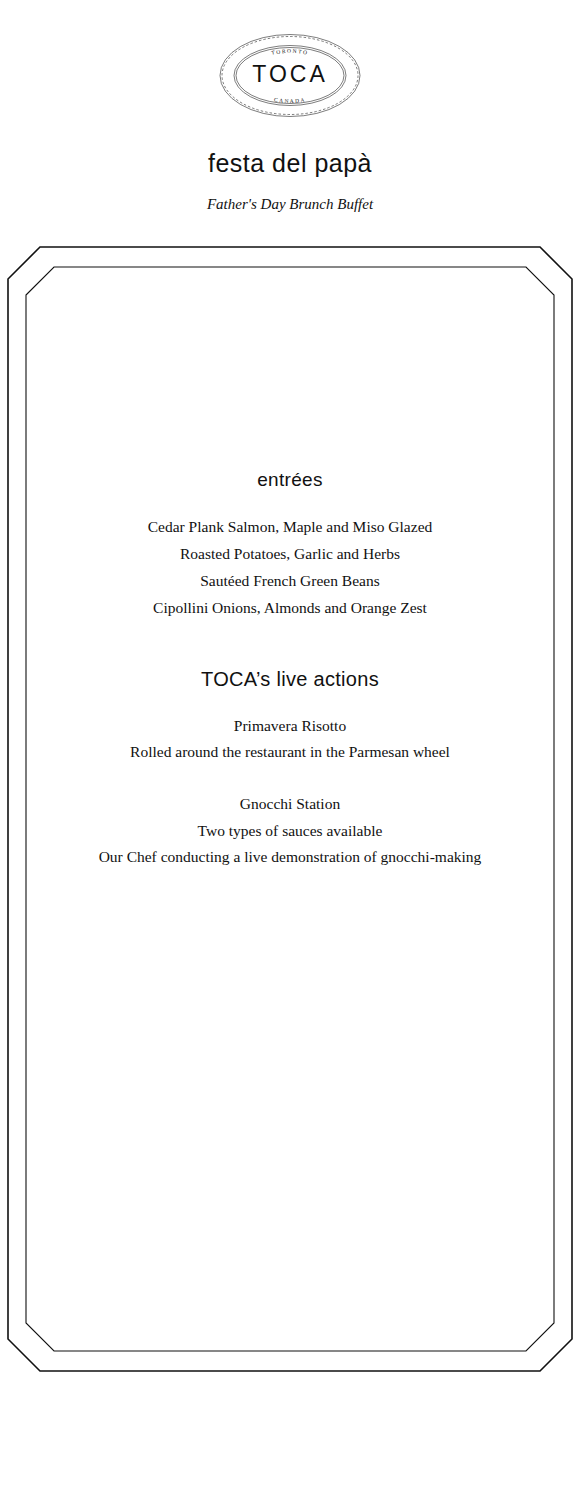TORONTO TOCA CANADA
festa del papà
Father's Day Brunch Buffet
entrées
Cedar Plank Salmon, Maple and Miso Glazed
Roasted Potatoes, Garlic and Herbs
Sautéed French Green Beans
Cipollini Onions, Almonds and Orange Zest
TOCA’s live actions
Primavera Risotto
Rolled around the restaurant in the Parmesan wheel
Gnocchi Station
Two types of sauces available
Our Chef conducting a live demonstration of gnocchi-making